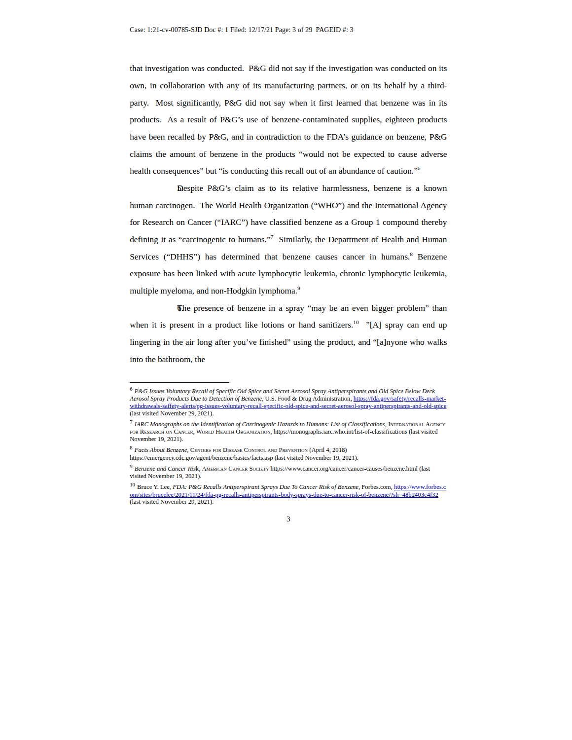Case: 1:21-cv-00785-SJD Doc #: 1 Filed: 12/17/21 Page: 3 of 29 PAGEID #: 3
that investigation was conducted. P&G did not say if the investigation was conducted on its own, in collaboration with any of its manufacturing partners, or on its behalf by a third-party. Most significantly, P&G did not say when it first learned that benzene was in its products. As a result of P&G’s use of benzene-contaminated supplies, eighteen products have been recalled by P&G, and in contradiction to the FDA’s guidance on benzene, P&G claims the amount of benzene in the products “would not be expected to cause adverse health consequences” but “is conducting this recall out of an abundance of caution.”6
5. Despite P&G’s claim as to its relative harmlessness, benzene is a known human carcinogen. The World Health Organization (“WHO”) and the International Agency for Research on Cancer (“IARC”) have classified benzene as a Group 1 compound thereby defining it as “carcinogenic to humans.”7 Similarly, the Department of Health and Human Services (“DHHS”) has determined that benzene causes cancer in humans.8 Benzene exposure has been linked with acute lymphocytic leukemia, chronic lymphocytic leukemia, multiple myeloma, and non-Hodgkin lymphoma.9
6. The presence of benzene in a spray “may be an even bigger problem” than when it is present in a product like lotions or hand sanitizers.10 ”[A] spray can end up lingering in the air long after you’ve finished” using the product, and “[a]nyone who walks into the bathroom, the
6 P&G Issues Voluntary Recall of Specific Old Spice and Secret Aerosol Spray Antiperspirants and Old Spice Below Deck Aerosol Spray Products Due to Detection of Benzene, U.S. Food & Drug Administration, https://fda.gov/safety/recalls-market-withdrawals-saffety-alerts/pg-issues-voluntary-recall-specific-old-spice-and-secret-aerosol-spray-antiperspirants-and-old-spice (last visited November 29, 2021).
7 IARC Monographs on the Identification of Carcinogenic Hazards to Humans: List of Classifications, International Agency for Research on Cancer, World Health Organization, https://monographs.iarc.who.int/list-of-classifications (last visited November 19, 2021).
8 Facts About Benzene, Centers for Disease Control and Prevention (April 4, 2018) https://emergency.cdc.gov/agent/benzene/basics/facts.asp (last visited November 19, 2021).
9 Benzene and Cancer Risk, American Cancer Society https://www.cancer.org/cancer/cancer-causes/benzene.html (last visited November 19, 2021).
10 Bruce Y. Lee, FDA: P&G Recalls Antiperspirant Sprays Due To Cancer Risk of Benzene, Forbes.com, https://www.forbes.com/sites/brucelee/2021/11/24/fda-pg-recalls-antiperspirants-body-sprays-due-to-cancer-risk-of-benzene/?sh=48b2403c4f32 (last visited November 29, 2021).
3